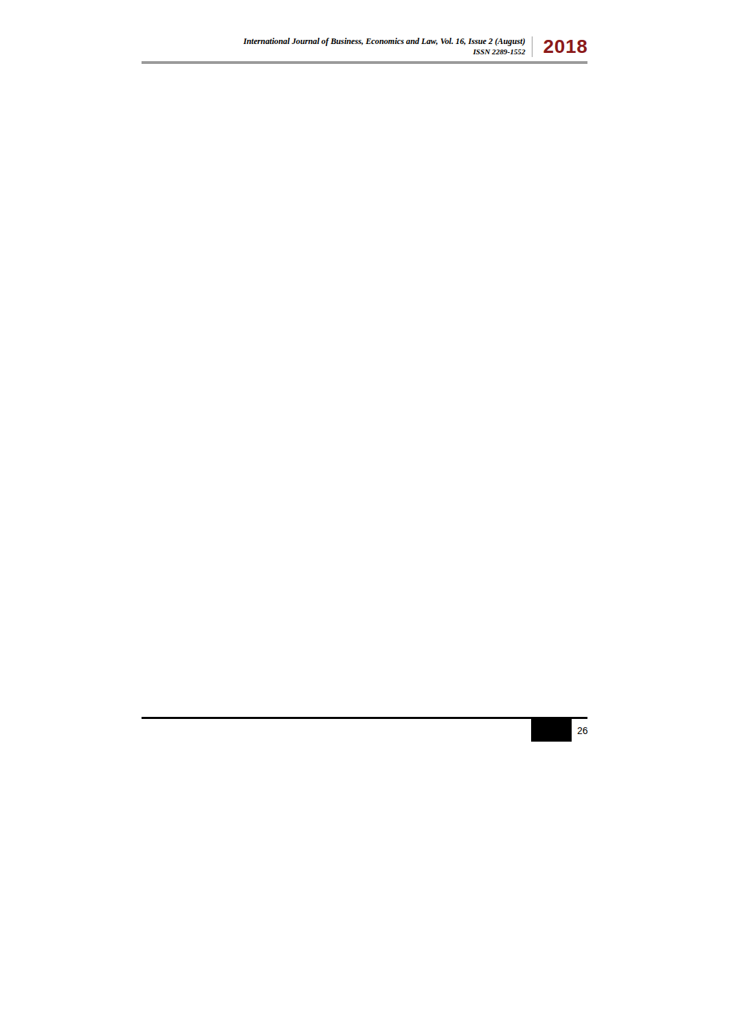International Journal of Business, Economics and Law, Vol. 16, Issue 2 (August)
ISSN 2289-1552
2018
26